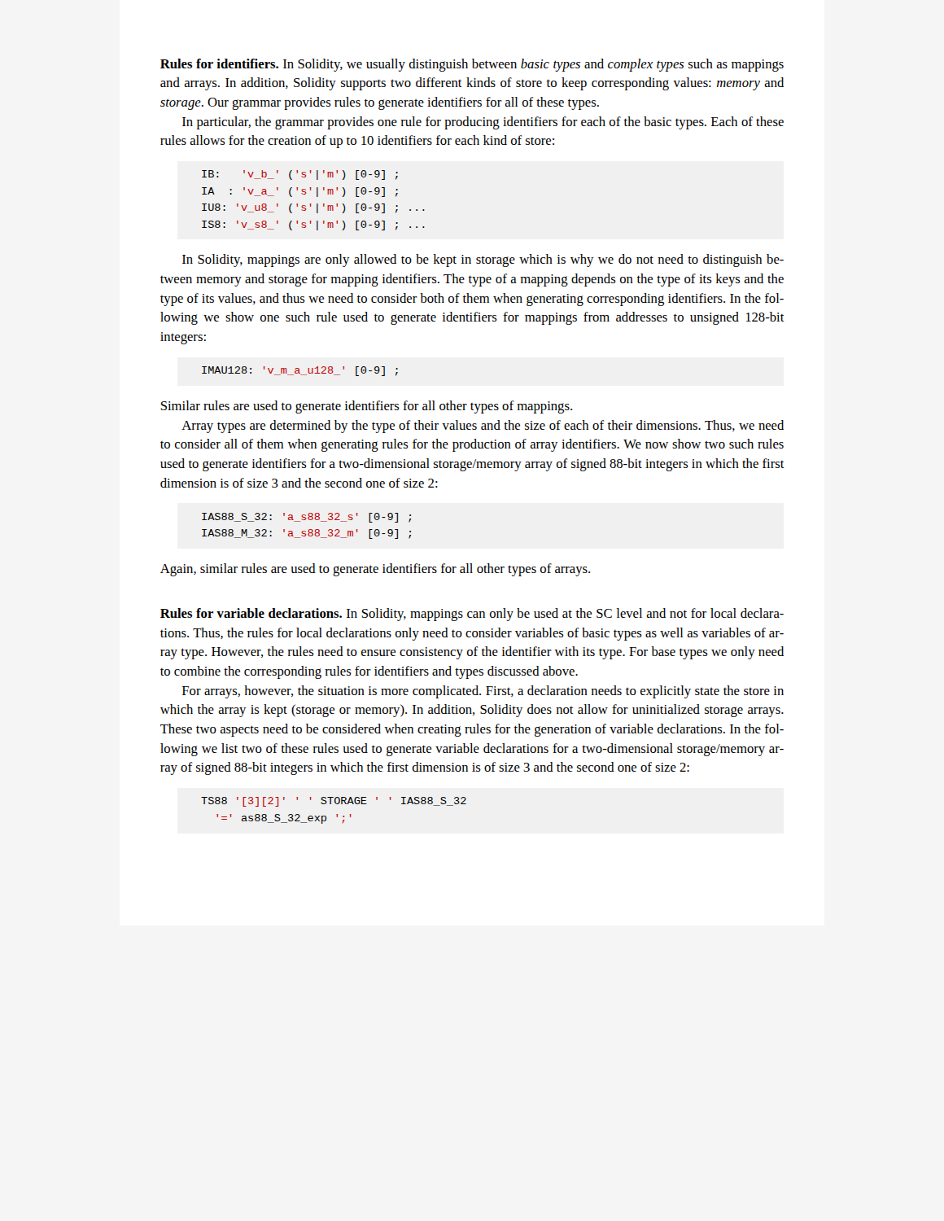Rules for identifiers. In Solidity, we usually distinguish between basic types and complex types such as mappings and arrays. In addition, Solidity supports two different kinds of store to keep corresponding values: memory and storage. Our grammar provides rules to generate identifiers for all of these types.
In particular, the grammar provides one rule for producing identifiers for each of the basic types. Each of these rules allows for the creation of up to 10 identifiers for each kind of store:
  IB:   'v_b_' ('s'|'m') [0-9] ;
  IA  : 'v_a_' ('s'|'m') [0-9] ;
  IU8: 'v_u8_' ('s'|'m') [0-9] ; ...
  IS8: 'v_s8_' ('s'|'m') [0-9] ; ...
In Solidity, mappings are only allowed to be kept in storage which is why we do not need to distinguish between memory and storage for mapping identifiers. The type of a mapping depends on the type of its keys and the type of its values, and thus we need to consider both of them when generating corresponding identifiers. In the following we show one such rule used to generate identifiers for mappings from addresses to unsigned 128-bit integers:
  IMAU128: 'v_m_a_u128_' [0-9] ;
Similar rules are used to generate identifiers for all other types of mappings.
Array types are determined by the type of their values and the size of each of their dimensions. Thus, we need to consider all of them when generating rules for the production of array identifiers. We now show two such rules used to generate identifiers for a two-dimensional storage/memory array of signed 88-bit integers in which the first dimension is of size 3 and the second one of size 2:
  IAS88_S_32: 'a_s88_32_s' [0-9] ;
  IAS88_M_32: 'a_s88_32_m' [0-9] ;
Again, similar rules are used to generate identifiers for all other types of arrays.
Rules for variable declarations. In Solidity, mappings can only be used at the SC level and not for local declarations. Thus, the rules for local declarations only need to consider variables of basic types as well as variables of array type. However, the rules need to ensure consistency of the identifier with its type. For base types we only need to combine the corresponding rules for identifiers and types discussed above.
For arrays, however, the situation is more complicated. First, a declaration needs to explicitly state the store in which the array is kept (storage or memory). In addition, Solidity does not allow for uninitialized storage arrays. These two aspects need to be considered when creating rules for the generation of variable declarations. In the following we list two of these rules used to generate variable declarations for a two-dimensional storage/memory array of signed 88-bit integers in which the first dimension is of size 3 and the second one of size 2:
  TS88 '[3][2]' ' ' STORAGE ' ' IAS88_S_32
    '=' as88_S_32_exp ';'